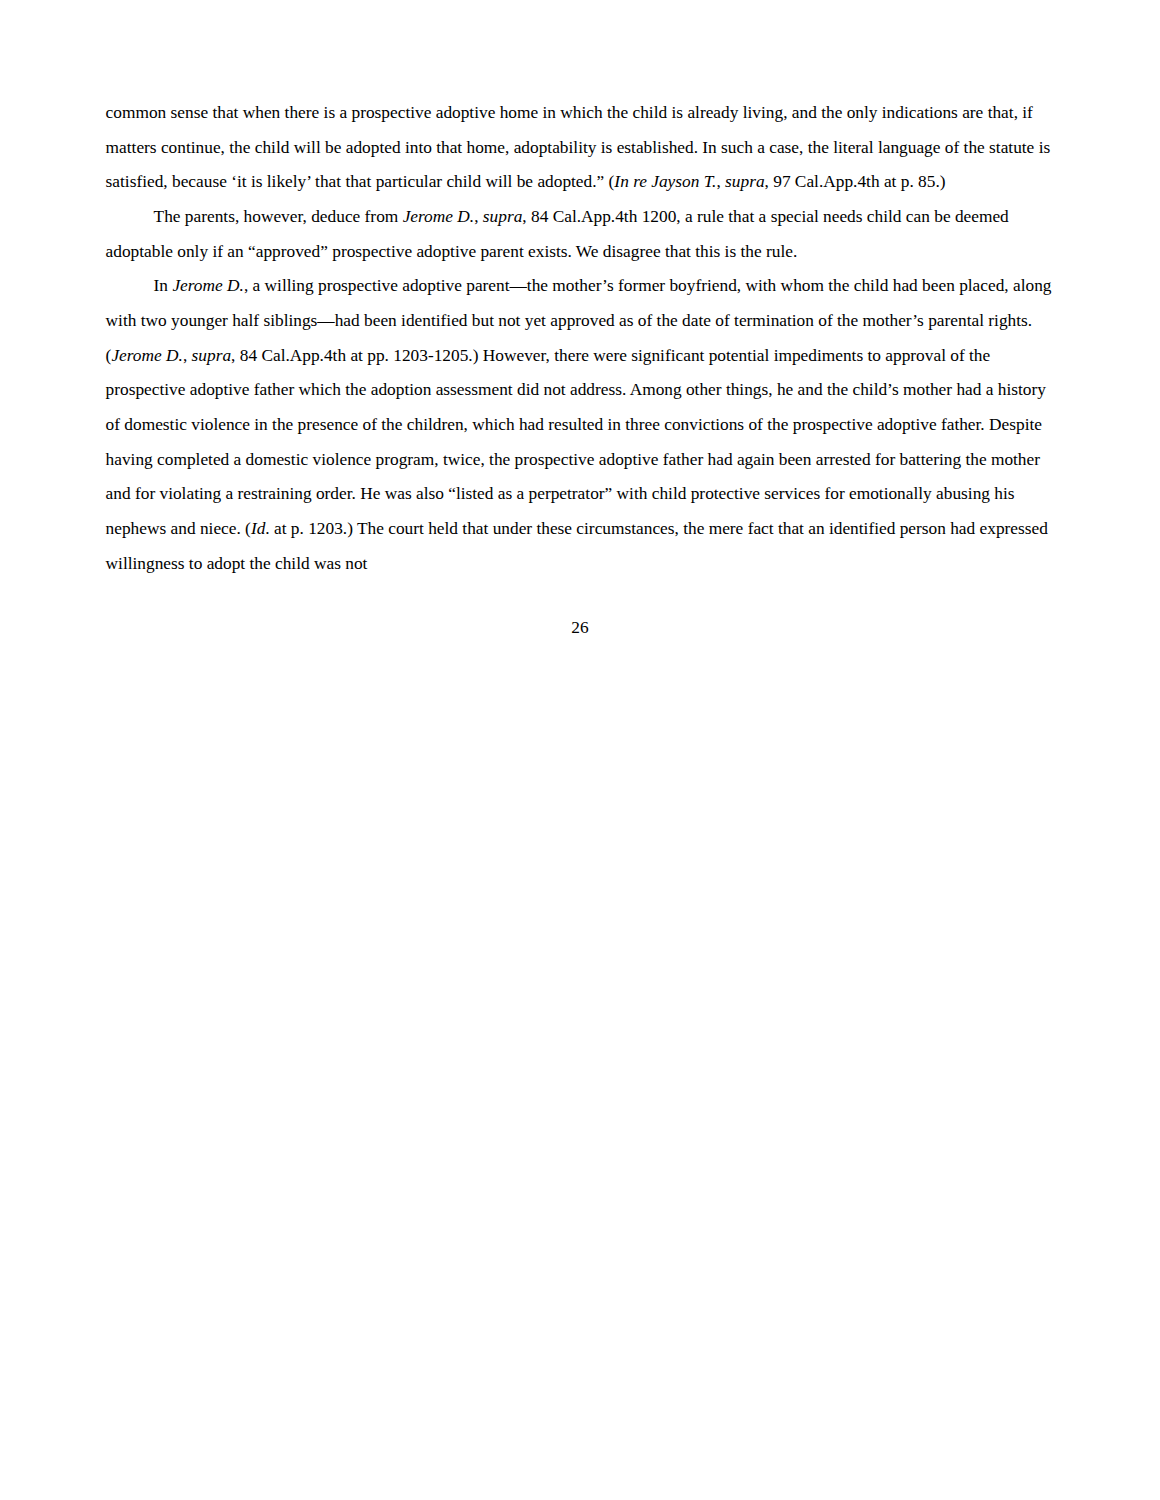common sense that when there is a prospective adoptive home in which the child is already living, and the only indications are that, if matters continue, the child will be adopted into that home, adoptability is established. In such a case, the literal language of the statute is satisfied, because ‘it is likely’ that that particular child will be adopted.” (In re Jayson T., supra, 97 Cal.App.4th at p. 85.)
The parents, however, deduce from Jerome D., supra, 84 Cal.App.4th 1200, a rule that a special needs child can be deemed adoptable only if an “approved” prospective adoptive parent exists. We disagree that this is the rule.
In Jerome D., a willing prospective adoptive parent—the mother’s former boyfriend, with whom the child had been placed, along with two younger half siblings—had been identified but not yet approved as of the date of termination of the mother’s parental rights. (Jerome D., supra, 84 Cal.App.4th at pp. 1203-1205.) However, there were significant potential impediments to approval of the prospective adoptive father which the adoption assessment did not address. Among other things, he and the child’s mother had a history of domestic violence in the presence of the children, which had resulted in three convictions of the prospective adoptive father. Despite having completed a domestic violence program, twice, the prospective adoptive father had again been arrested for battering the mother and for violating a restraining order. He was also “listed as a perpetrator” with child protective services for emotionally abusing his nephews and niece. (Id. at p. 1203.) The court held that under these circumstances, the mere fact that an identified person had expressed willingness to adopt the child was not
26